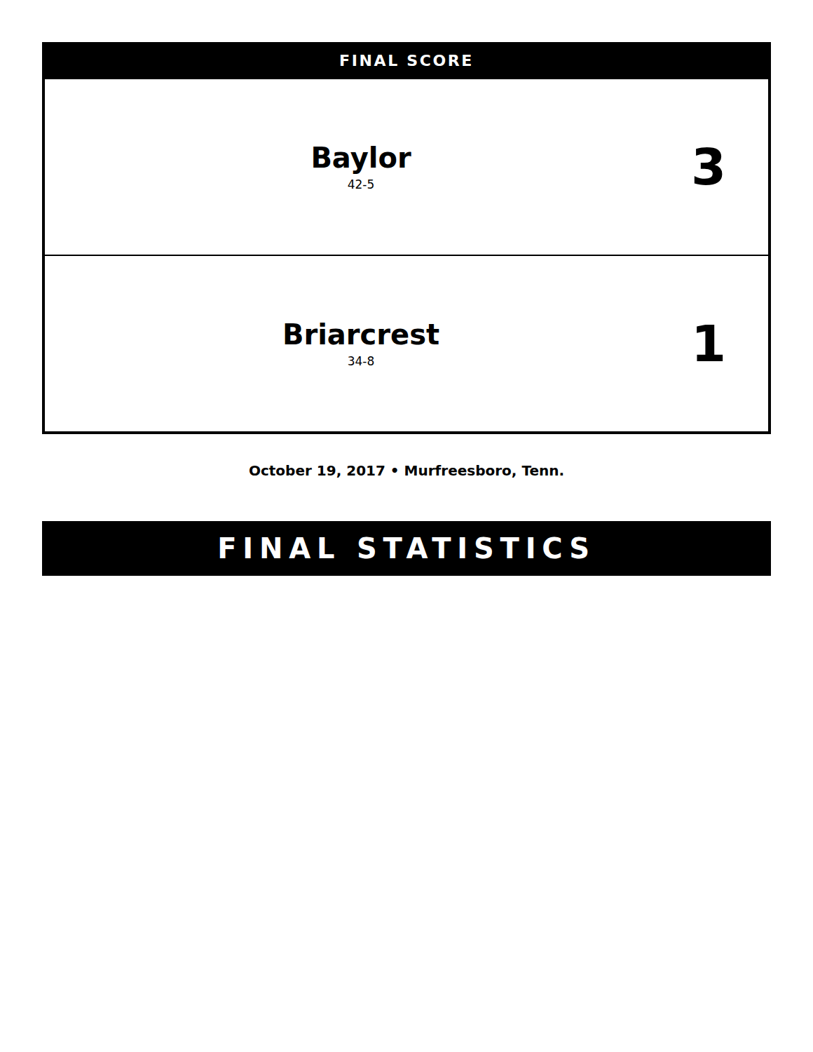FINAL SCORE
Baylor
42-5
3
Briarcrest
34-8
1
October 19, 2017 • Murfreesboro, Tenn.
FINAL STATISTICS